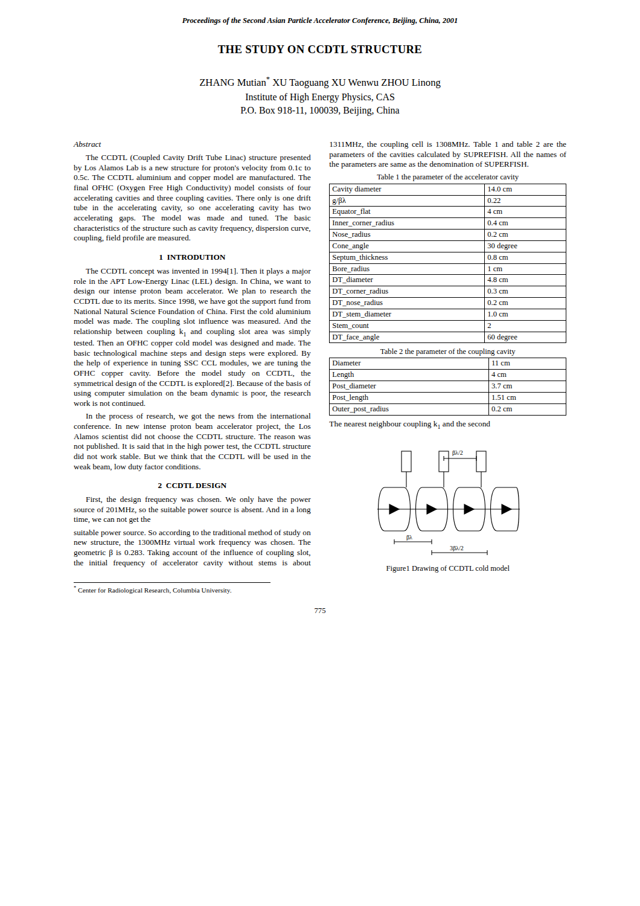Proceedings of the Second Asian Particle Accelerator Conference, Beijing, China, 2001
THE STUDY ON CCDTL STRUCTURE
ZHANG Mutian* XU Taoguang XU Wenwu ZHOU Linong
Institute of High Energy Physics, CAS
P.O. Box 918-11, 100039, Beijing, China
Abstract
The CCDTL (Coupled Cavity Drift Tube Linac) structure presented by Los Alamos Lab is a new structure for proton's velocity from 0.1c to 0.5c. The CCDTL aluminium and copper model are manufactured. The final OFHC (Oxygen Free High Conductivity) model consists of four accelerating cavities and three coupling cavities. There only is one drift tube in the accelerating cavity, so one accelerating cavity has two accelerating gaps. The model was made and tuned. The basic characteristics of the structure such as cavity frequency, dispersion curve, coupling, field profile are measured.
1 INTRODUTION
The CCDTL concept was invented in 1994[1]. Then it plays a major role in the APT Low-Energy Linac (LEL) design. In China, we want to design our intense proton beam accelerator. We plan to research the CCDTL due to its merits. Since 1998, we have got the support fund from National Natural Science Foundation of China. First the cold aluminium model was made. The coupling slot influence was measured. And the relationship between coupling k1 and coupling slot area was simply tested. Then an OFHC copper cold model was designed and made. The basic technological machine steps and design steps were explored. By the help of experience in tuning SSC CCL modules, we are tuning the OFHC copper cavity. Before the model study on CCDTL, the symmetrical design of the CCDTL is explored[2]. Because of the basis of using computer simulation on the beam dynamic is poor, the research work is not continued.
In the process of research, we got the news from the international conference. In new intense proton beam accelerator project, the Los Alamos scientist did not choose the CCDTL structure. The reason was not published. It is said that in the high power test, the CCDTL structure did not work stable. But we think that the CCDTL will be used in the weak beam, low duty factor conditions.
2 CCDTL DESIGN
First, the design frequency was chosen. We only have the power source of 201MHz, so the suitable power source is absent. And in a long time, we can not get the
suitable power source. So according to the traditional method of study on new structure, the 1300MHz virtual work frequency was chosen. The geometric β is 0.283. Taking account of the influence of coupling slot, the initial frequency of accelerator cavity without stems is about 1311MHz, the coupling cell is 1308MHz. Table 1 and table 2 are the parameters of the cavities calculated by SUPREFISH. All the names of the parameters are same as the denomination of SUPERFISH.
Table 1 the parameter of the accelerator cavity
| Cavity diameter | 14.0 cm |
| g/βλ | 0.22 |
| Equator_flat | 4 cm |
| Inner_corner_radius | 0.4 cm |
| Nose_radius | 0.2 cm |
| Cone_angle | 30 degree |
| Septum_thickness | 0.8 cm |
| Bore_radius | 1 cm |
| DT_diameter | 4.8 cm |
| DT_corner_radius | 0.3 cm |
| DT_nose_radius | 0.2 cm |
| DT_stem_diameter | 1.0 cm |
| Stem_count | 2 |
| DT_face_angle | 60 degree |
Table 2 the parameter of the coupling cavity
| Diameter | 11 cm |
| Length | 4 cm |
| Post_diameter | 3.7 cm |
| Post_length | 1.51 cm |
| Outer_post_radius | 0.2 cm |
The nearest neighbour coupling k1 and the second
βλ/2 βλ 3βλ/2
Figure1 Drawing of CCDTL cold model
* Center for Radiological Research, Columbia University.
775